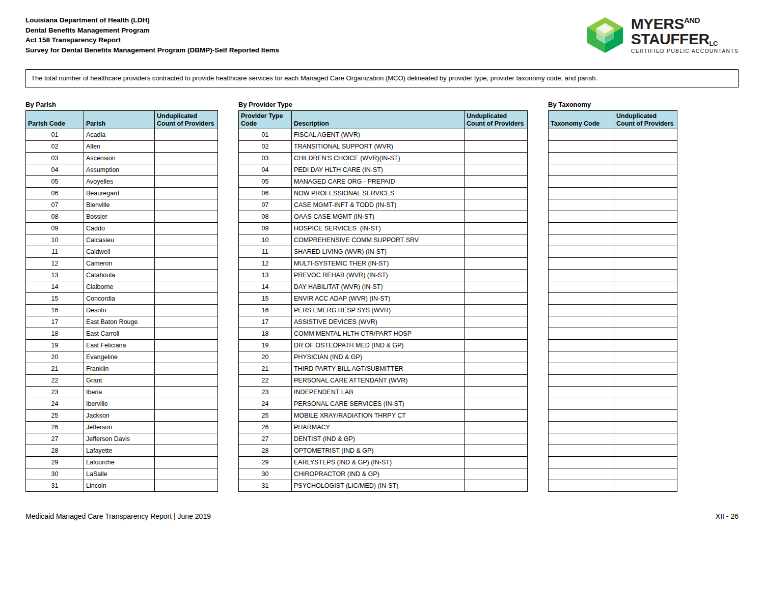Louisiana Department of Health (LDH)
Dental Benefits Management Program
Act 158 Transparency Report
Survey for Dental Benefits Management Program (DBMP)-Self Reported Items
MYERSAND
STAUFFERLC
CERTIFIED PUBLIC ACCOUNTANTS
The total number of healthcare providers contracted to provide healthcare services for each Managed Care Organization (MCO) delineated by provider type, provider taxonomy code, and parish.
By Parish
| Parish Code | Parish | Unduplicated Count of Providers |
| --- | --- | --- |
| 01 | Acadia | |
| 02 | Allen | |
| 03 | Ascension | |
| 04 | Assumption | |
| 05 | Avoyelles | |
| 06 | Beauregard | |
| 07 | Bienville | |
| 08 | Bossier | |
| 09 | Caddo | |
| 10 | Calcasieu | |
| 11 | Caldwell | |
| 12 | Cameron | |
| 13 | Catahoula | |
| 14 | Claiborne | |
| 15 | Concordia | |
| 16 | Desoto | |
| 17 | East Baton Rouge | |
| 18 | East Carroll | |
| 19 | East Feliciana | |
| 20 | Evangeline | |
| 21 | Franklin | |
| 22 | Grant | |
| 23 | Iberia | |
| 24 | Iberville | |
| 25 | Jackson | |
| 26 | Jefferson | |
| 27 | Jefferson Davis | |
| 28 | Lafayette | |
| 29 | Lafourche | |
| 30 | LaSalle | |
| 31 | Lincoln | |
By Provider Type
| Provider Type Code | Description | Unduplicated Count of Providers |
| --- | --- | --- |
| 01 | FISCAL AGENT (WVR) | |
| 02 | TRANSITIONAL SUPPORT (WVR) | |
| 03 | CHILDREN'S CHOICE (WVR)(IN-ST) | |
| 04 | PEDI DAY HLTH CARE (IN-ST) | |
| 05 | MANAGED CARE ORG - PREPAID | |
| 06 | NOW PROFESSIONAL SERVICES | |
| 07 | CASE MGMT-INFT & TODD (IN-ST) | |
| 08 | OAAS CASE MGMT (IN-ST) | |
| 09 | HOSPICE SERVICES (IN-ST) | |
| 10 | COMPREHENSIVE COMM SUPPORT SRV | |
| 11 | SHARED LIVING (WVR) (IN-ST) | |
| 12 | MULTI-SYSTEMIC THER (IN-ST) | |
| 13 | PREVOC REHAB (WVR) (IN-ST) | |
| 14 | DAY HABILITAT (WVR) (IN-ST) | |
| 15 | ENVIR ACC ADAP (WVR) (IN-ST) | |
| 16 | PERS EMERG RESP SYS (WVR) | |
| 17 | ASSISTIVE DEVICES (WVR) | |
| 18 | COMM MENTAL HLTH CTR/PART HOSP | |
| 19 | DR OF OSTEOPATH MED (IND & GP) | |
| 20 | PHYSICIAN (IND & GP) | |
| 21 | THIRD PARTY BILL AGT/SUBMITTER | |
| 22 | PERSONAL CARE ATTENDANT (WVR) | |
| 23 | INDEPENDENT LAB | |
| 24 | PERSONAL CARE SERVICES (IN-ST) | |
| 25 | MOBILE XRAY/RADIATION THRPY CT | |
| 26 | PHARMACY | |
| 27 | DENTIST (IND & GP) | |
| 28 | OPTOMETRIST (IND & GP) | |
| 29 | EARLYSTEPS (IND & GP) (IN-ST) | |
| 30 | CHIROPRACTOR (IND & GP) | |
| 31 | PSYCHOLOGIST (LIC/MED) (IN-ST) | |
By Taxonomy
| Taxonomy Code | Unduplicated Count of Providers |
| --- | --- |
Medicaid Managed Care Transparency Report | June 2019
XII - 26